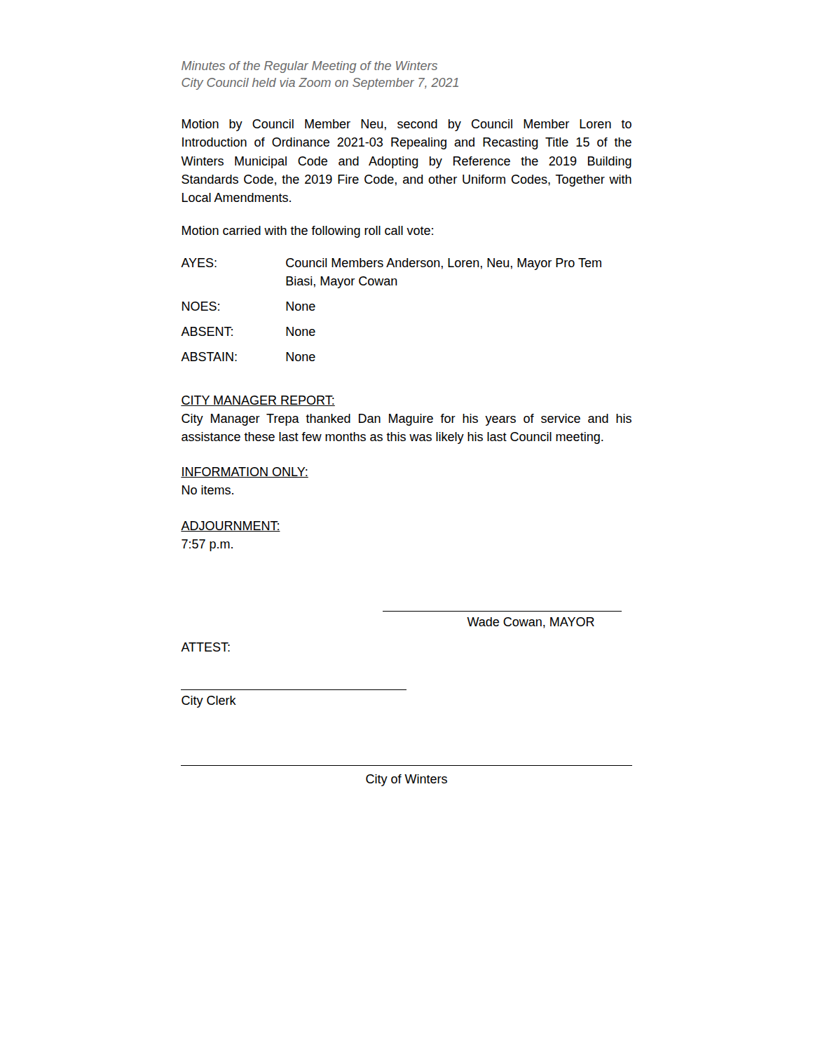Minutes of the Regular Meeting of the Winters
City Council held via Zoom on September 7, 2021
Motion by Council Member Neu, second by Council Member Loren to Introduction of Ordinance 2021-03 Repealing and Recasting Title 15 of the Winters Municipal Code and Adopting by Reference the 2019 Building Standards Code, the 2019 Fire Code, and other Uniform Codes, Together with Local Amendments.
Motion carried with the following roll call vote:
| AYES: | Council Members Anderson, Loren, Neu, Mayor Pro Tem Biasi, Mayor Cowan |
| NOES: | None |
| ABSENT: | None |
| ABSTAIN: | None |
CITY MANAGER REPORT:
City Manager Trepa thanked Dan Maguire for his years of service and his assistance these last few months as this was likely his last Council meeting.
INFORMATION ONLY:
No items.
ADJOURNMENT:
7:57 p.m.
Wade Cowan, MAYOR
ATTEST:
City Clerk
City of Winters